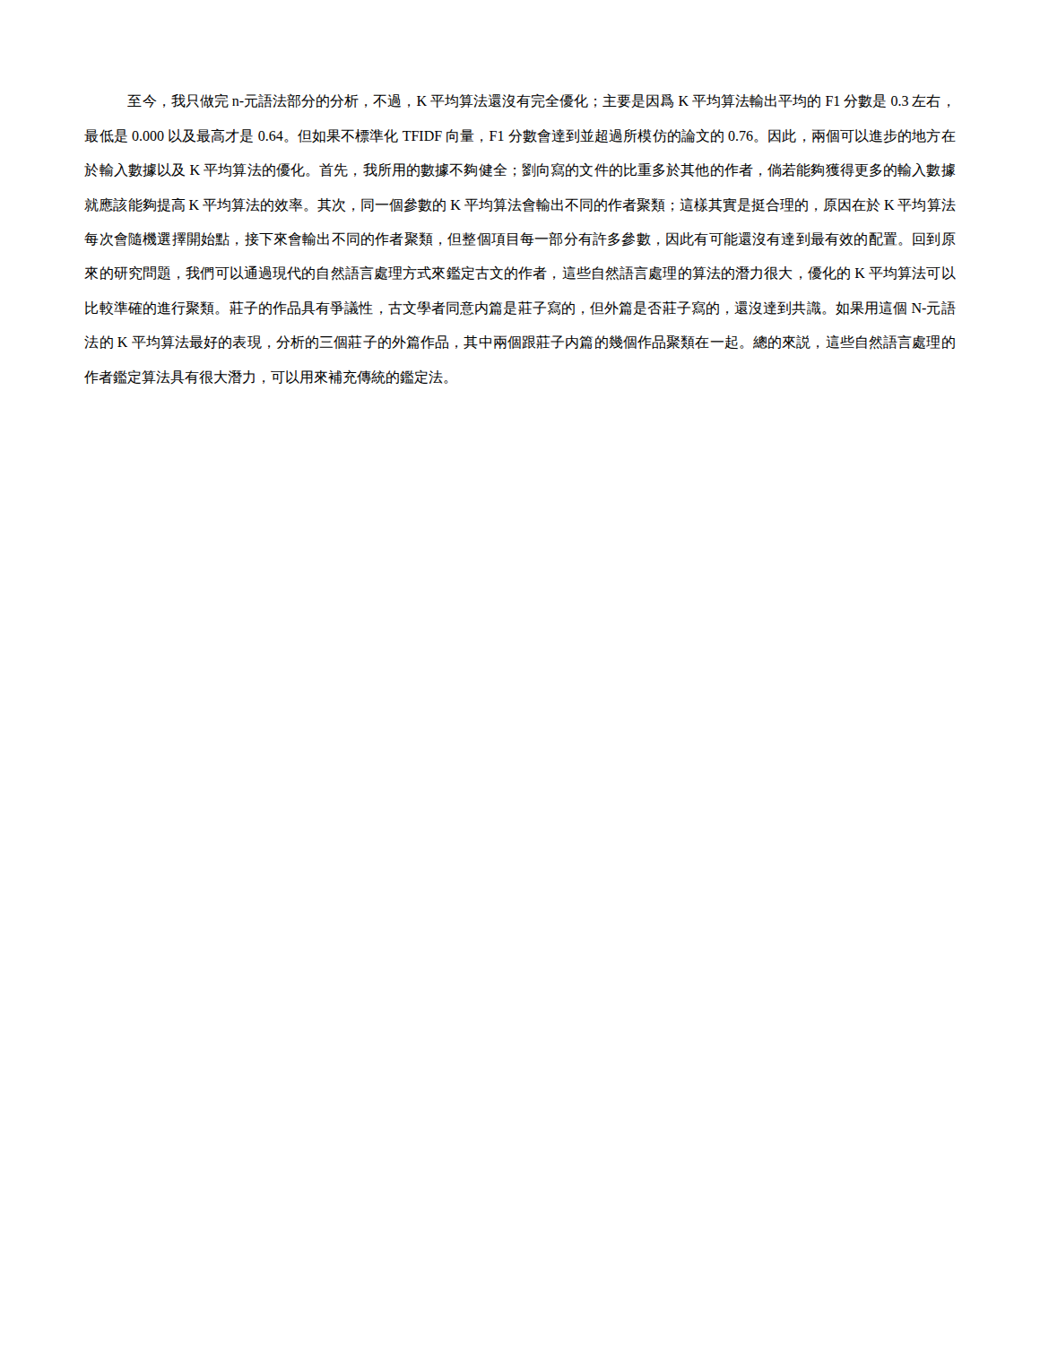至今，我只做完 n-元語法部分的分析，不過，K 平均算法還沒有完全優化；主要是因爲 K 平均算法輸出平均的 F1 分數是 0.3 左右，最低是 0.000 以及最高才是 0.64。但如果不標準化 TFIDF 向量，F1 分數會達到並超過所模仿的論文的 0.76。因此，兩個可以進步的地方在於輸入數據以及 K 平均算法的優化。首先，我所用的數據不夠健全；劉向寫的文件的比重多於其他的作者，倘若能夠獲得更多的輸入數據就應該能夠提高 K 平均算法的效率。其次，同一個參數的 K 平均算法會輸出不同的作者聚類；這樣其實是挺合理的，原因在於 K 平均算法每次會隨機選擇開始點，接下來會輸出不同的作者聚類，但整個項目每一部分有許多參數，因此有可能還沒有達到最有效的配置。回到原來的研究問題，我們可以通過現代的自然語言處理方式來鑑定古文的作者，這些自然語言處理的算法的潛力很大，優化的 K 平均算法可以比較準確的進行聚類。莊子的作品具有爭議性，古文學者同意内篇是莊子寫的，但外篇是否莊子寫的，還沒達到共識。如果用這個 N-元語法的 K 平均算法最好的表現，分析的三個莊子的外篇作品，其中兩個跟莊子内篇的幾個作品聚類在一起。總的來説，這些自然語言處理的作者鑑定算法具有很大潛力，可以用來補充傳統的鑑定法。